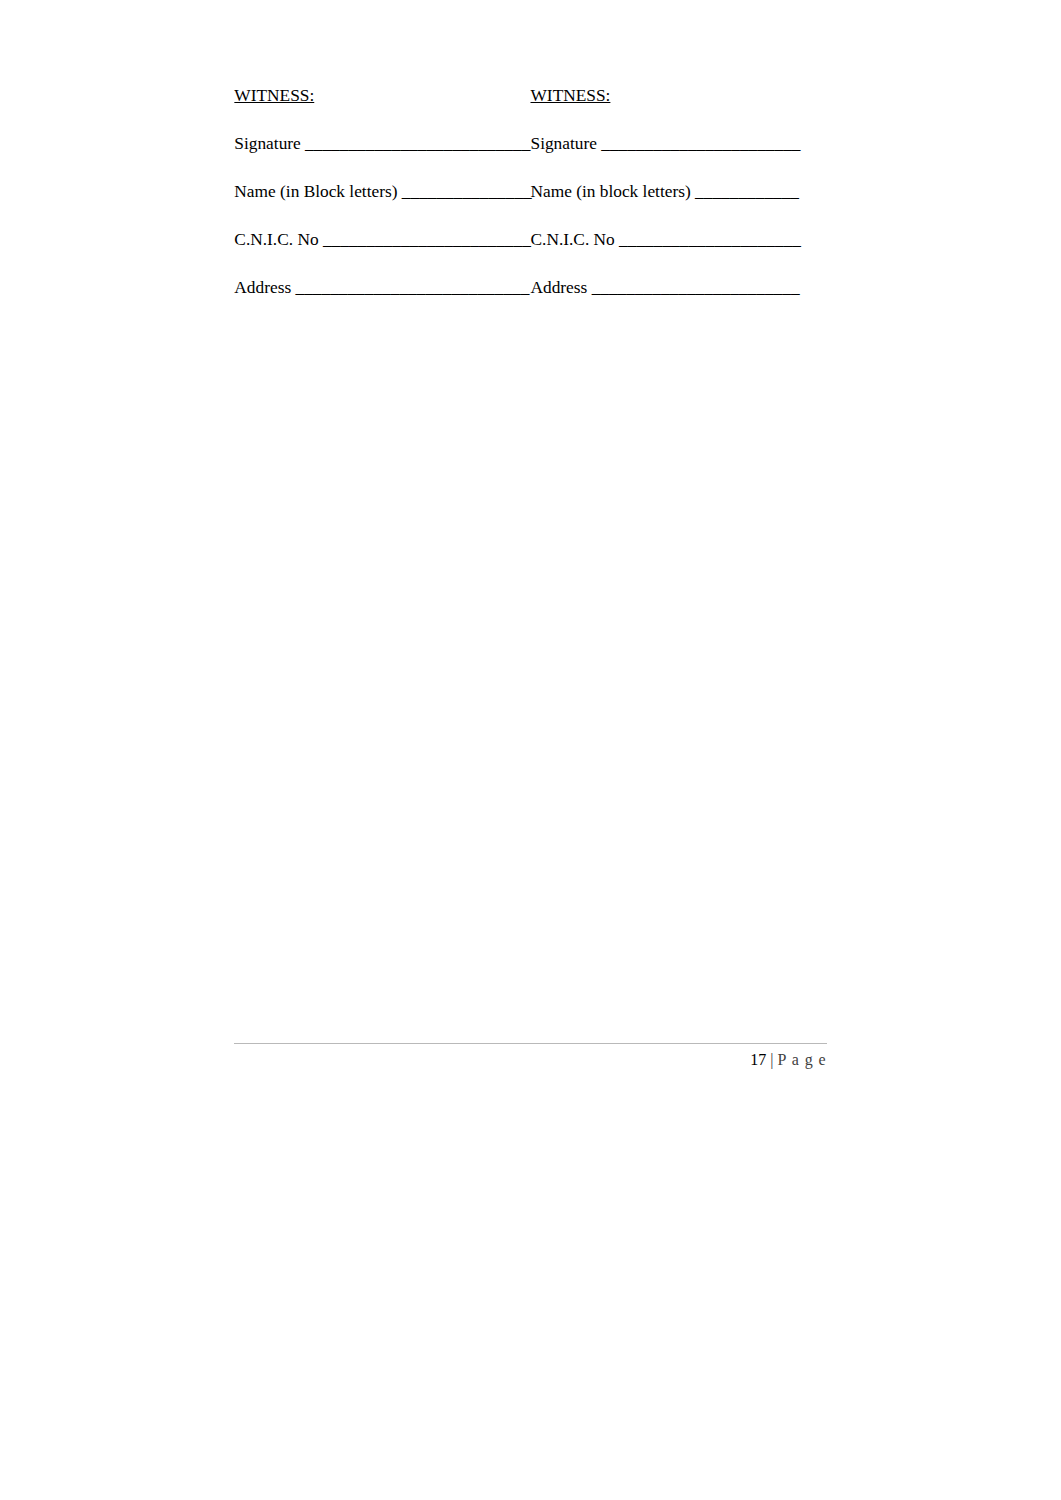| WITNESS: Signature __________________________ Name (in Block letters) _______________ C.N.I.C. No ________________________ Address ___________________________ | WITNESS: Signature _______________________ Name (in block letters) ____________ C.N.I.C. No _____________________ Address ________________________ |
17 | P a g e